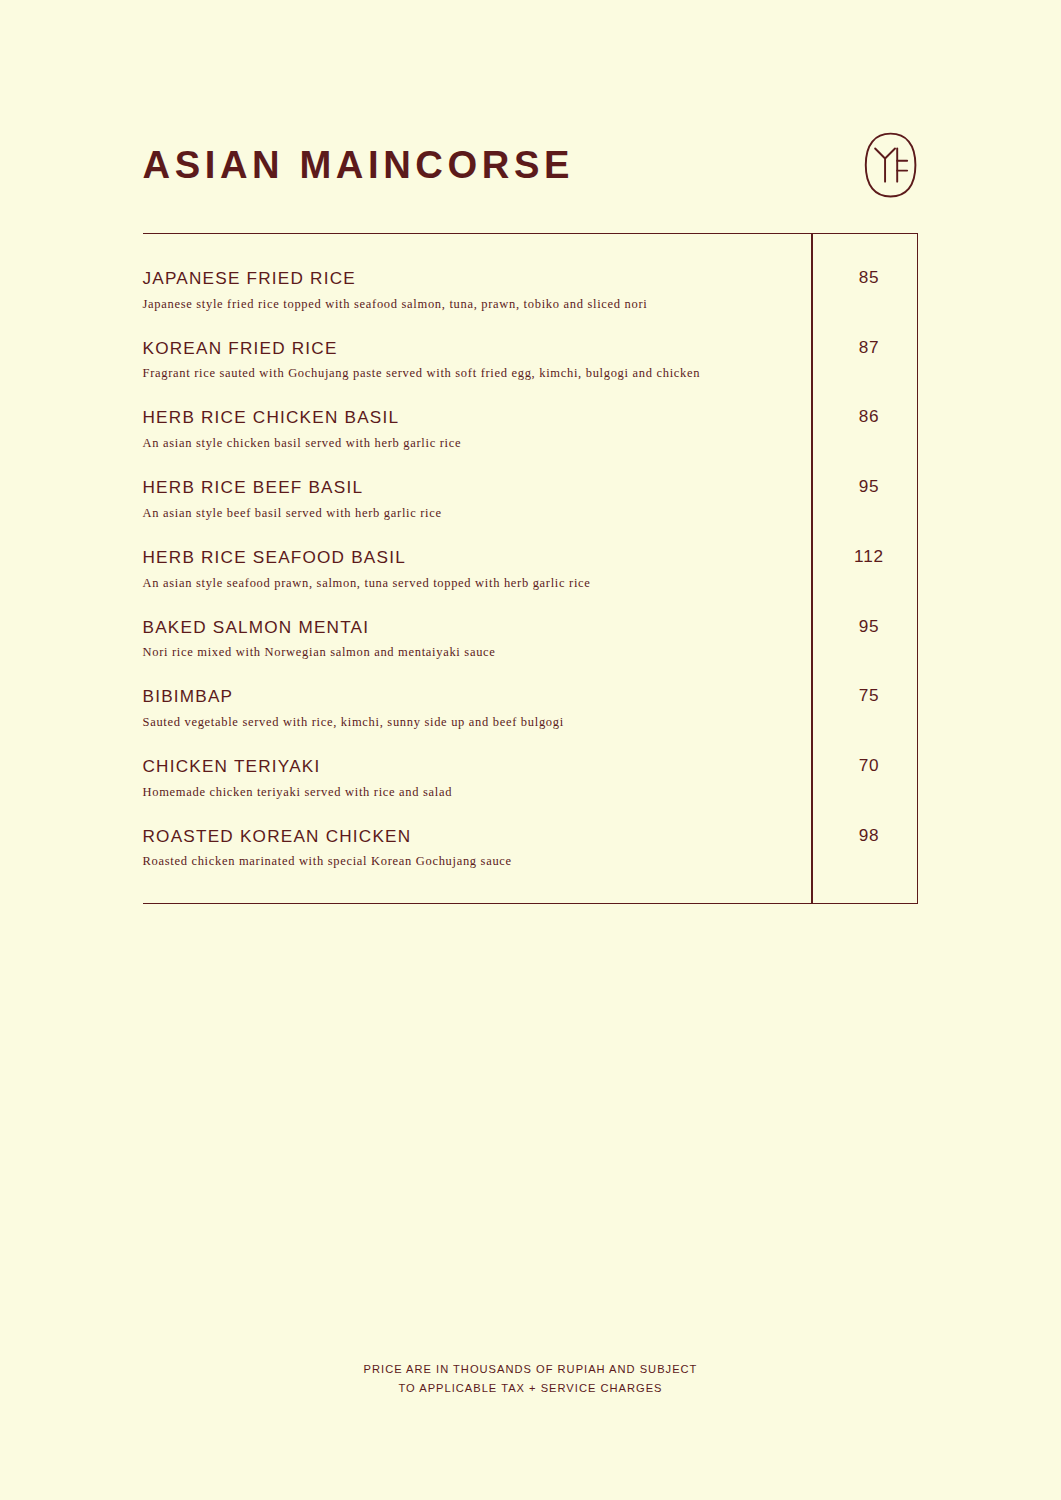Asian Maincorse
Japanese Fried Rice
Japanese style fried rice topped with seafood salmon, tuna, prawn, tobiko and sliced nori
85
Korean Fried Rice
Fragrant rice sauted with Gochujang paste served with soft fried egg, kimchi, bulgogi and chicken
87
Herb Rice Chicken Basil
An asian style chicken basil served with herb garlic rice
86
Herb Rice Beef Basil
An asian style beef basil served with herb garlic rice
95
Herb Rice Seafood Basil
An asian style seafood prawn, salmon, tuna served topped with herb garlic rice
112
Baked Salmon Mentai
Nori rice mixed with Norwegian salmon and mentaiyaki sauce
95
Bibimbap
Sauted vegetable served with rice, kimchi, sunny side up and beef bulgogi
75
Chicken Teriyaki
Homemade chicken teriyaki served with rice and salad
70
Roasted Korean Chicken
Roasted chicken marinated with special Korean Gochujang sauce
98
Price are in thousands of rupiah and subject
to applicable tax + service charges